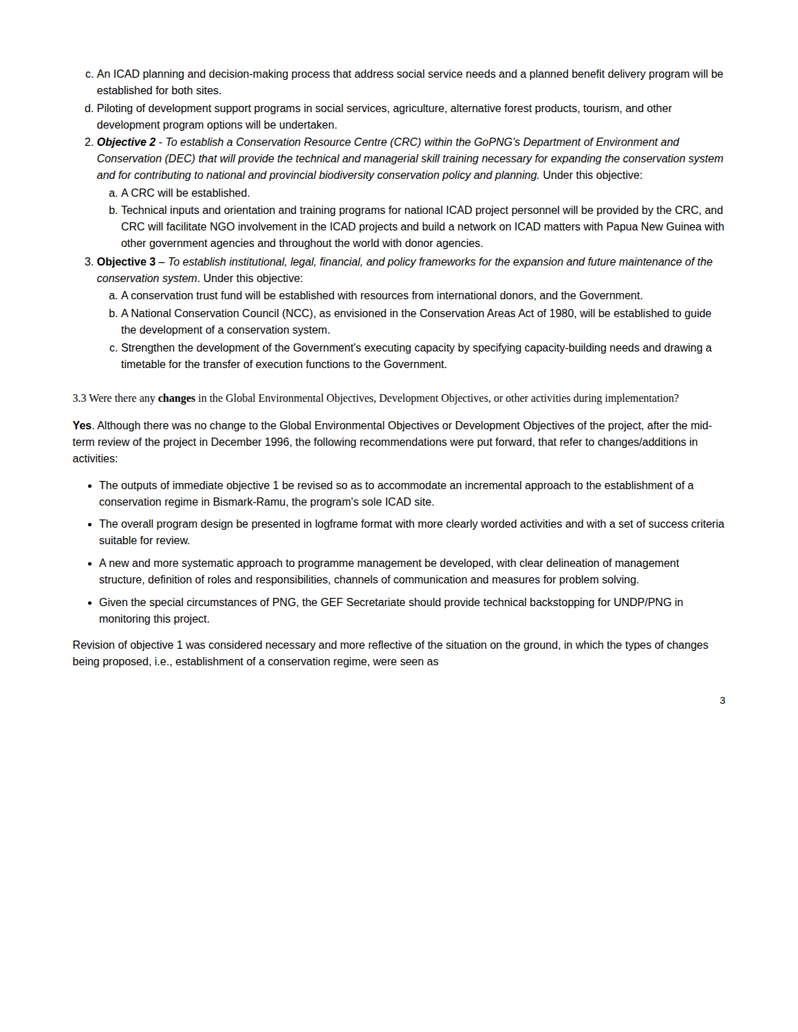An ICAD planning and decision-making process that address social service needs and a planned benefit delivery program will be established for both sites.
Piloting of development support programs in social services, agriculture, alternative forest products, tourism, and other development program options will be undertaken.
Objective 2 - To establish a Conservation Resource Centre (CRC) within the GoPNG's Department of Environment and Conservation (DEC) that will provide the technical and managerial skill training necessary for expanding the conservation system and for contributing to national and provincial biodiversity conservation policy and planning. Under this objective:
A CRC will be established.
Technical inputs and orientation and training programs for national ICAD project personnel will be provided by the CRC, and CRC will facilitate NGO involvement in the ICAD projects and build a network on ICAD matters with Papua New Guinea with other government agencies and throughout the world with donor agencies.
Objective 3 – To establish institutional, legal, financial, and policy frameworks for the expansion and future maintenance of the conservation system. Under this objective:
A conservation trust fund will be established with resources from international donors, and the Government.
A National Conservation Council (NCC), as envisioned in the Conservation Areas Act of 1980, will be established to guide the development of a conservation system.
Strengthen the development of the Government's executing capacity by specifying capacity-building needs and drawing a timetable for the transfer of execution functions to the Government.
3.3 Were there any changes in the Global Environmental Objectives, Development Objectives, or other activities during implementation?
Yes. Although there was no change to the Global Environmental Objectives or Development Objectives of the project, after the mid-term review of the project in December 1996, the following recommendations were put forward, that refer to changes/additions in activities:
The outputs of immediate objective 1 be revised so as to accommodate an incremental approach to the establishment of a conservation regime in Bismark-Ramu, the program's sole ICAD site.
The overall program design be presented in logframe format with more clearly worded activities and with a set of success criteria suitable for review.
A new and more systematic approach to programme management be developed, with clear delineation of management structure, definition of roles and responsibilities, channels of communication and measures for problem solving.
Given the special circumstances of PNG, the GEF Secretariate should provide technical backstopping for UNDP/PNG in monitoring this project.
Revision of objective 1 was considered necessary and more reflective of the situation on the ground, in which the types of changes being proposed, i.e., establishment of a conservation regime, were seen as
3